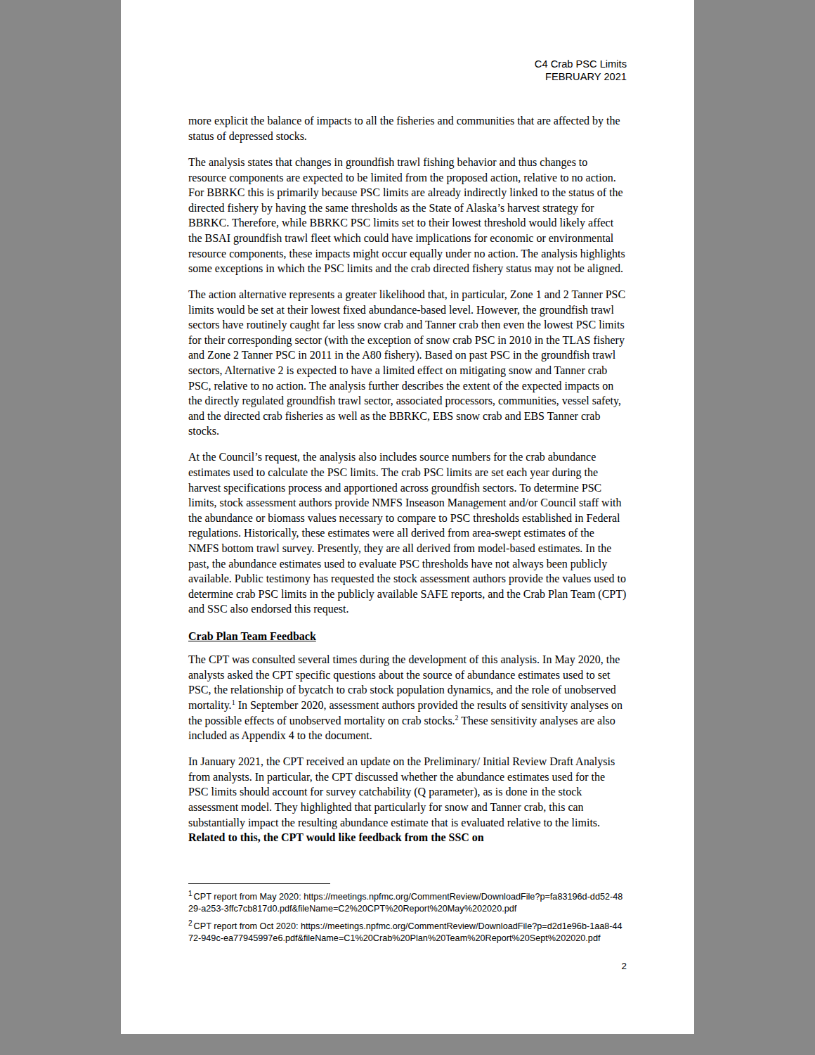C4 Crab PSC Limits
FEBRUARY 2021
more explicit the balance of impacts to all the fisheries and communities that are affected by the status of depressed stocks.
The analysis states that changes in groundfish trawl fishing behavior and thus changes to resource components are expected to be limited from the proposed action, relative to no action. For BBRKC this is primarily because PSC limits are already indirectly linked to the status of the directed fishery by having the same thresholds as the State of Alaska’s harvest strategy for BBRKC. Therefore, while BBRKC PSC limits set to their lowest threshold would likely affect the BSAI groundfish trawl fleet which could have implications for economic or environmental resource components, these impacts might occur equally under no action. The analysis highlights some exceptions in which the PSC limits and the crab directed fishery status may not be aligned.
The action alternative represents a greater likelihood that, in particular, Zone 1 and 2 Tanner PSC limits would be set at their lowest fixed abundance-based level. However, the groundfish trawl sectors have routinely caught far less snow crab and Tanner crab then even the lowest PSC limits for their corresponding sector (with the exception of snow crab PSC in 2010 in the TLAS fishery and Zone 2 Tanner PSC in 2011 in the A80 fishery). Based on past PSC in the groundfish trawl sectors, Alternative 2 is expected to have a limited effect on mitigating snow and Tanner crab PSC, relative to no action. The analysis further describes the extent of the expected impacts on the directly regulated groundfish trawl sector, associated processors, communities, vessel safety, and the directed crab fisheries as well as the BBRKC, EBS snow crab and EBS Tanner crab stocks.
At the Council’s request, the analysis also includes source numbers for the crab abundance estimates used to calculate the PSC limits. The crab PSC limits are set each year during the harvest specifications process and apportioned across groundfish sectors. To determine PSC limits, stock assessment authors provide NMFS Inseason Management and/or Council staff with the abundance or biomass values necessary to compare to PSC thresholds established in Federal regulations. Historically, these estimates were all derived from area-swept estimates of the NMFS bottom trawl survey. Presently, they are all derived from model-based estimates. In the past, the abundance estimates used to evaluate PSC thresholds have not always been publicly available. Public testimony has requested the stock assessment authors provide the values used to determine crab PSC limits in the publicly available SAFE reports, and the Crab Plan Team (CPT) and SSC also endorsed this request.
Crab Plan Team Feedback
The CPT was consulted several times during the development of this analysis. In May 2020, the analysts asked the CPT specific questions about the source of abundance estimates used to set PSC, the relationship of bycatch to crab stock population dynamics, and the role of unobserved mortality.1 In September 2020, assessment authors provided the results of sensitivity analyses on the possible effects of unobserved mortality on crab stocks.2 These sensitivity analyses are also included as Appendix 4 to the document.
In January 2021, the CPT received an update on the Preliminary/ Initial Review Draft Analysis from analysts. In particular, the CPT discussed whether the abundance estimates used for the PSC limits should account for survey catchability (Q parameter), as is done in the stock assessment model. They highlighted that particularly for snow and Tanner crab, this can substantially impact the resulting abundance estimate that is evaluated relative to the limits. Related to this, the CPT would like feedback from the SSC on
1 CPT report from May 2020: https://meetings.npfmc.org/CommentReview/DownloadFile?p=fa83196d-dd52-4829-a253-3ffc7cb817d0.pdf&fileName=C2%20CPT%20Report%20May%202020.pdf
2 CPT report from Oct 2020: https://meetings.npfmc.org/CommentReview/DownloadFile?p=d2d1e96b-1aa8-4472-949c-ea77945997e6.pdf&fileName=C1%20Crab%20Plan%20Team%20Report%20Sept%202020.pdf
2